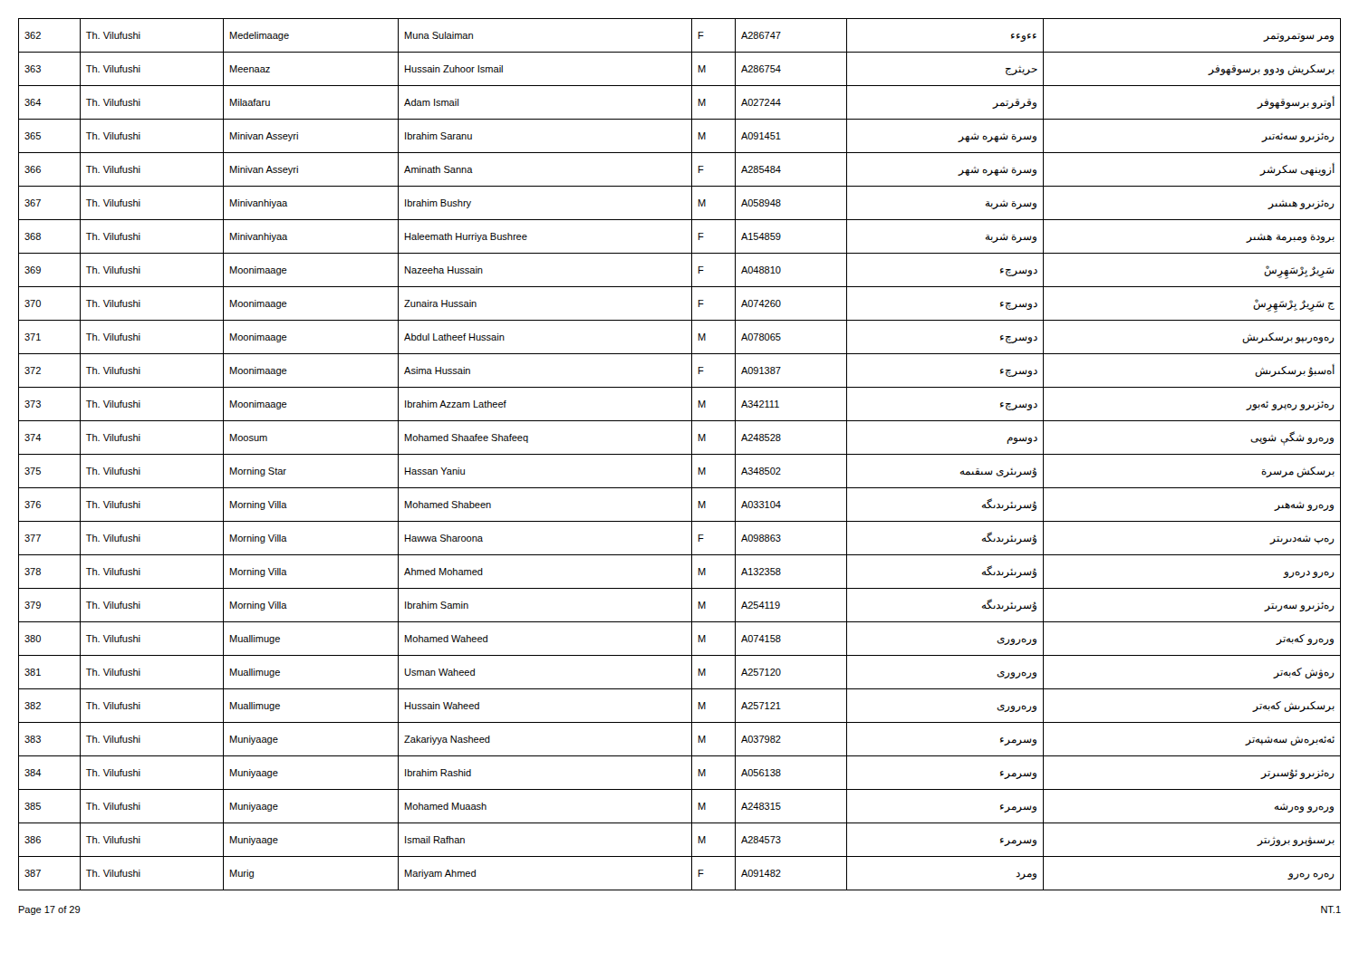| 362 | Th. Vilufushi | Medelimaage | Muna Sulaiman | F | A286747 | ءءوءء | ومر سوتمروتمر |
| 363 | Th. Vilufushi | Meenaaz | Hussain Zuhoor Ismail | M | A286754 | حريثرج | برسكريش ودوو برسوقهوفر |
| 364 | Th. Vilufushi | Milaafaru | Adam Ismail | M | A027244 | وقرقرتمر | أوترو برسوقهوفر |
| 365 | Th. Vilufushi | Minivan Asseyri | Ibrahim Saranu | M | A091451 | وسرة شهره شهر | رەئزىرو سەئەتىر |
| 366 | Th. Vilufushi | Minivan Asseyri | Aminath Sanna | F | A285484 | وسرة شهره شهر | أزوينهى سكرشر |
| 367 | Th. Vilufushi | Minivanhiyaa | Ibrahim Bushry | M | A058948 | وسرة شربة | رەئزىرو ھىشىر |
| 368 | Th. Vilufushi | Minivanhiyaa | Haleemath Hurriya Bushree | F | A154859 | وسرة شربة | برودة ومبرمة ھشىر |
| 369 | Th. Vilufushi | Moonimaage | Nazeeha Hussain | F | A048810 | دوسرچء | سَرِيرٌ بِرْسَهِرِسْ |
| 370 | Th. Vilufushi | Moonimaage | Zunaira Hussain | F | A074260 | دوسرچء | ج سَرِيرٌ بِرْسَهِرِسْ |
| 371 | Th. Vilufushi | Moonimaage | Abdul Latheef Hussain | M | A078065 | دوسرچء | رەوەرىپو برسكىرىش |
| 372 | Th. Vilufushi | Moonimaage | Asima Hussain | F | A091387 | دوسرچء | أەسبۇ برسكىرىش |
| 373 | Th. Vilufushi | Moonimaage | Ibrahim Azzam Latheef | M | A342111 | دوسرچء | رەئزىرو رەپرو ئەبور |
| 374 | Th. Vilufushi | Moosum | Mohamed Shaafee Shafeeq | M | A248528 | دوسوم | ورەرو شگې شوپى |
| 375 | Th. Vilufushi | Morning Star | Hassan Yaniu | M | A348502 | ۇسرىئرى سىقىمە | برسكش مرسرة |
| 376 | Th. Vilufushi | Morning Villa | Mohamed Shabeen | M | A033104 | ۇسرىئرىدىگە | ورەرو شەھىر |
| 377 | Th. Vilufushi | Morning Villa | Hawwa Sharoona | F | A098863 | ۇسرىئرىدىگە | رەپ شەدىرىتر |
| 378 | Th. Vilufushi | Morning Villa | Ahmed Mohamed | M | A132358 | ۇسرىئرىدىگە | رەرو درەرو |
| 379 | Th. Vilufushi | Morning Villa | Ibrahim Samin | M | A254119 | ۇسرىئرىدىگە | رەئزىرو سەرىتر |
| 380 | Th. Vilufushi | Muallimuge | Mohamed Waheed | M | A074158 | ورەرورى | ورەرو كەبەتر |
| 381 | Th. Vilufushi | Muallimuge | Usman Waheed | M | A257120 | ورەرورى | رەۋش كەبەتر |
| 382 | Th. Vilufushi | Muallimuge | Hussain Waheed | M | A257121 | ورەرورى | برسكىرىش كەبەتر |
| 383 | Th. Vilufushi | Muniyaage | Zakariyya Nasheed | M | A037982 | وسرمرء | ئەئەبرەش سەشپەتر |
| 384 | Th. Vilufushi | Muniyaage | Ibrahim Rashid | M | A056138 | وسرمرء | رەئزىرو ئۇسىرتر |
| 385 | Th. Vilufushi | Muniyaage | Mohamed Muaash | M | A248315 | وسرمرء | ورەرو وەرشە |
| 386 | Th. Vilufushi | Muniyaage | Ismail Rafhan | M | A284573 | وسرمرء | برسىۋېرو بروژىتر |
| 387 | Th. Vilufushi | Murig | Mariyam Ahmed | F | A091482 | ومرد | رەرە رەرو |
Page 17 of 29 NT.1